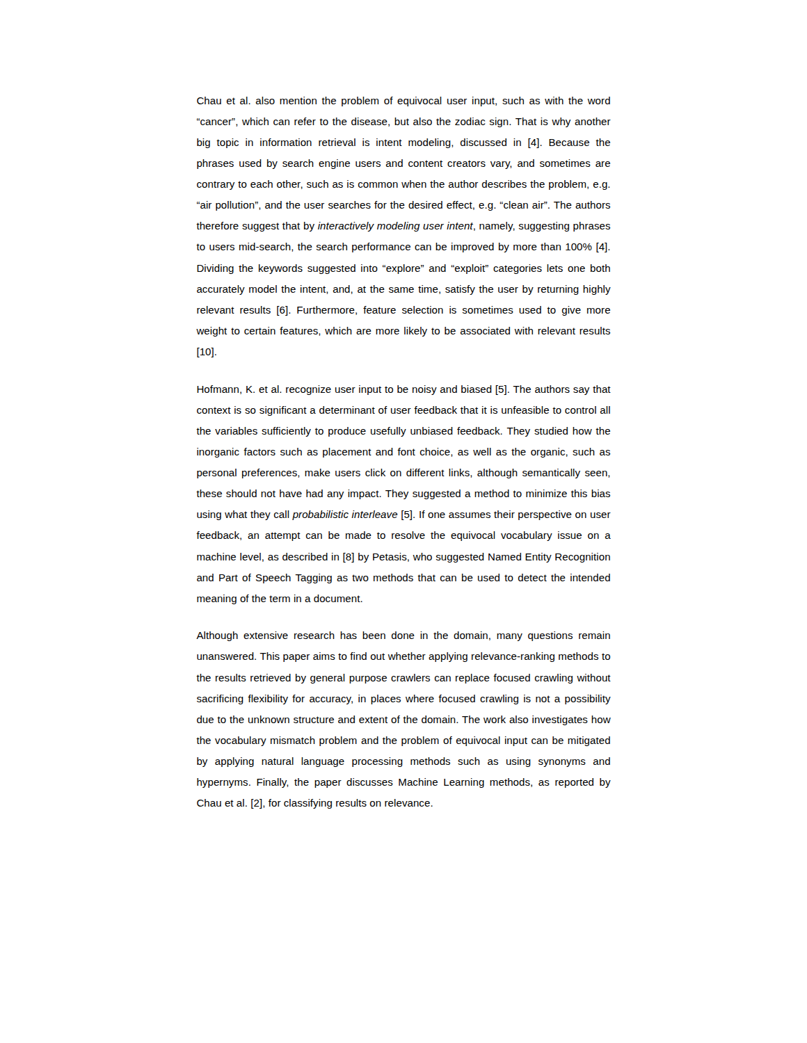Chau et al. also mention the problem of equivocal user input, such as with the word “cancer”, which can refer to the disease, but also the zodiac sign. That is why another big topic in information retrieval is intent modeling, discussed in [4]. Because the phrases used by search engine users and content creators vary, and sometimes are contrary to each other, such as is common when the author describes the problem, e.g. “air pollution”, and the user searches for the desired effect, e.g. “clean air”. The authors therefore suggest that by interactively modeling user intent, namely, suggesting phrases to users mid-search, the search performance can be improved by more than 100% [4]. Dividing the keywords suggested into “explore” and “exploit” categories lets one both accurately model the intent, and, at the same time, satisfy the user by returning highly relevant results [6]. Furthermore, feature selection is sometimes used to give more weight to certain features, which are more likely to be associated with relevant results [10].
Hofmann, K. et al. recognize user input to be noisy and biased [5]. The authors say that context is so significant a determinant of user feedback that it is unfeasible to control all the variables sufficiently to produce usefully unbiased feedback. They studied how the inorganic factors such as placement and font choice, as well as the organic, such as personal preferences, make users click on different links, although semantically seen, these should not have had any impact. They suggested a method to minimize this bias using what they call probabilistic interleave [5]. If one assumes their perspective on user feedback, an attempt can be made to resolve the equivocal vocabulary issue on a machine level, as described in [8] by Petasis, who suggested Named Entity Recognition and Part of Speech Tagging as two methods that can be used to detect the intended meaning of the term in a document.
Although extensive research has been done in the domain, many questions remain unanswered. This paper aims to find out whether applying relevance-ranking methods to the results retrieved by general purpose crawlers can replace focused crawling without sacrificing flexibility for accuracy, in places where focused crawling is not a possibility due to the unknown structure and extent of the domain. The work also investigates how the vocabulary mismatch problem and the problem of equivocal input can be mitigated by applying natural language processing methods such as using synonyms and hypernyms. Finally, the paper discusses Machine Learning methods, as reported by Chau et al. [2], for classifying results on relevance.